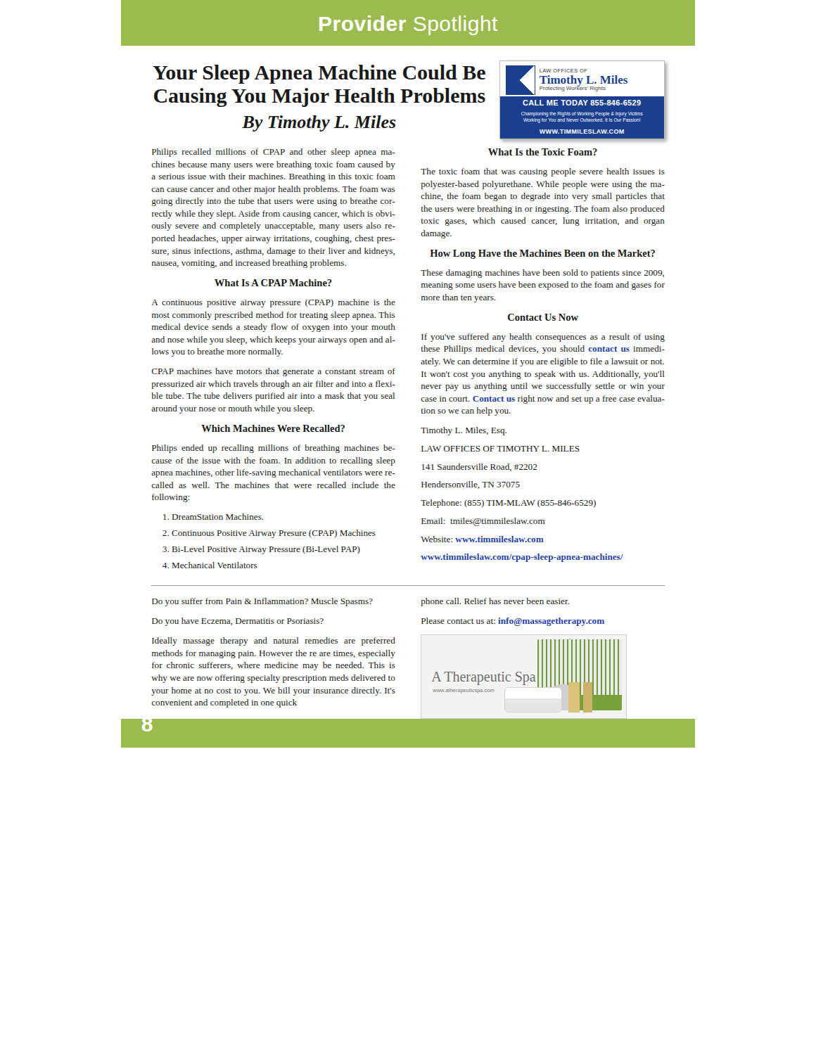Provider Spotlight
Your Sleep Apnea Machine Could Be
Causing You Major Health Problems
By Timothy L. Miles
Law Offices of
Timothy L. Miles
Protecting Workers' Rights
CALL ME TODAY 855-846-6529
Championing the Rights of Working People & Injury Victims
Working for You and Never Outworked. It Is Our Passion!
WWW.TIMMILESLAW.COM
Philips recalled millions of CPAP and other sleep apnea machines because many users were breathing toxic foam caused by a serious issue with their machines. Breathing in this toxic foam can cause cancer and other major health problems. The foam was going directly into the tube that users were using to breathe correctly while they slept. Aside from causing cancer, which is obviously severe and completely unacceptable, many users also reported headaches, upper airway irritations, coughing, chest pressure, sinus infections, asthma, damage to their liver and kidneys, nausea, vomiting, and increased breathing problems.
What Is A CPAP Machine?
A continuous positive airway pressure (CPAP) machine is the most commonly prescribed method for treating sleep apnea. This medical device sends a steady flow of oxygen into your mouth and nose while you sleep, which keeps your airways open and allows you to breathe more normally.
CPAP machines have motors that generate a constant stream of pressurized air which travels through an air filter and into a flexible tube. The tube delivers purified air into a mask that you seal around your nose or mouth while you sleep.
Which Machines Were Recalled?
Philips ended up recalling millions of breathing machines because of the issue with the foam. In addition to recalling sleep apnea machines, other life-saving mechanical ventilators were recalled as well. The machines that were recalled include the following:
DreamStation Machines.
Continuous Positive Airway Presure (CPAP) Machines
Bi-Level Positive Airway Pressure (Bi-Level PAP)
Mechanical Ventilators
What Is the Toxic Foam?
The toxic foam that was causing people severe health issues is polyester-based polyurethane. While people were using the machine, the foam began to degrade into very small particles that the users were breathing in or ingesting. The foam also produced toxic gases, which caused cancer, lung irritation, and organ damage.
How Long Have the Machines Been on the Market?
These damaging machines have been sold to patients since 2009, meaning some users have been exposed to the foam and gases for more than ten years.
Contact Us Now
If you've suffered any health consequences as a result of using these Phillips medical devices, you should contact us immediately. We can determine if you are eligible to file a lawsuit or not. It won't cost you anything to speak with us. Additionally, you'll never pay us anything until we successfully settle or win your case in court. Contact us right now and set up a free case evaluation so we can help you.
Timothy L. Miles, Esq.
LAW OFFICES OF TIMOTHY L. MILES
141 Saundersville Road, #2202
Hendersonville, TN 37075
Telephone: (855) TIM-MLAW (855-846-6529)
Email: tmiles@timmileslaw.com
Website: www.timmileslaw.com
www.timmileslaw.com/cpap-sleep-apnea-machines/
Do you suffer from Pain & Inflammation? Muscle Spasms?
Do you have Eczema, Dermatitis or Psoriasis?
Ideally massage therapy and natural remedies are preferred methods for managing pain. However the re are times, especially for chronic sufferers, where medicine may be needed. This is why we are now offering specialty prescription meds delivered to your home at no cost to you. We bill your insurance directly. It's convenient and completed in one quick
phone call. Relief has never been easier.
Please contact us at: info@massagetherapy.com
Phone:904.962.3509
A Therapeutic Spa
www.atherapeuticspa.com
8